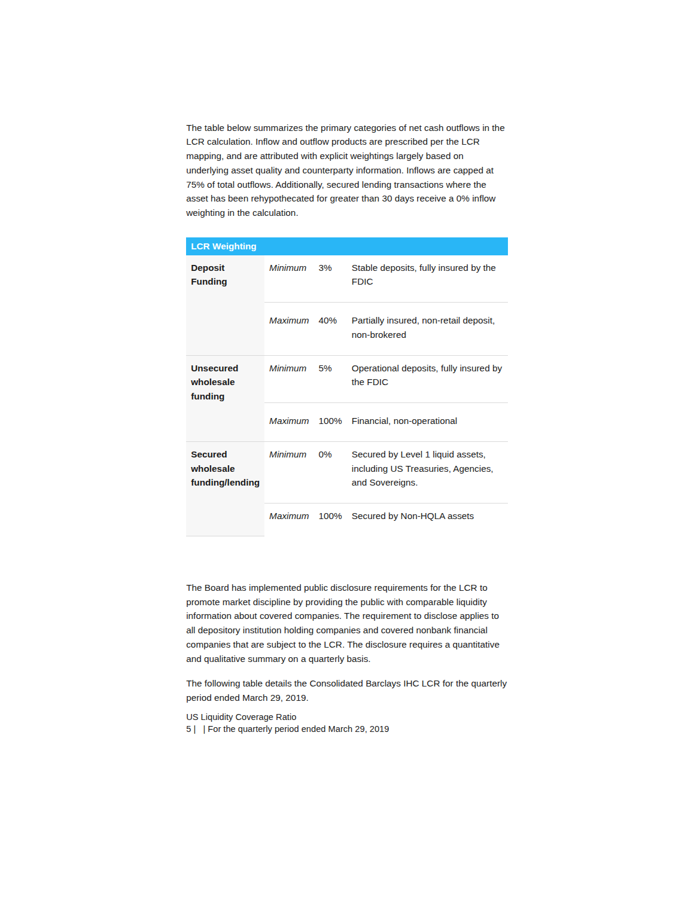The table below summarizes the primary categories of net cash outflows in the LCR calculation. Inflow and outflow products are prescribed per the LCR mapping, and are attributed with explicit weightings largely based on underlying asset quality and counterparty information. Inflows are capped at 75% of total outflows. Additionally, secured lending transactions where the asset has been rehypothecated for greater than 30 days receive a 0% inflow weighting in the calculation.
| LCR Weighting |
| --- |
| Deposit Funding | Minimum | 3% | Stable deposits, fully insured by the FDIC |
| Maximum | 40% | Partially insured, non-retail deposit, non-brokered |
| Unsecured wholesale funding | Minimum | 5% | Operational deposits, fully insured by the FDIC |
| Maximum | 100% | Financial, non-operational |
| Secured wholesale funding/lending | Minimum | 0% | Secured by Level 1 liquid assets, including US Treasuries, Agencies, and Sovereigns. |
| Maximum | 100% | Secured by Non-HQLA assets |
The Board has implemented public disclosure requirements for the LCR to promote market discipline by providing the public with comparable liquidity information about covered companies. The requirement to disclose applies to all depository institution holding companies and covered nonbank financial companies that are subject to the LCR. The disclosure requires a quantitative and qualitative summary on a quarterly basis.
The following table details the Consolidated Barclays IHC LCR for the quarterly period ended March 29, 2019.
US Liquidity Coverage Ratio
5 | | For the quarterly period ended March 29, 2019